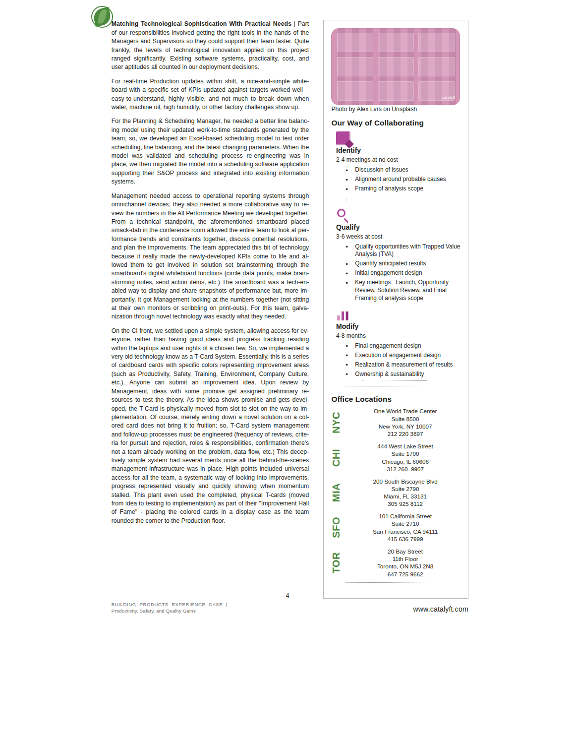Matching Technological Sophistication With Practical Needs | Part of our responsibilities involved getting the right tools in the hands of the Managers and Supervisors so they could support their team faster. Quite frankly, the levels of technological innovation applied on this project ranged significantly. Existing software systems, practicality, cost, and user aptitudes all counted in our deployment decisions.
For real-time Production updates within shift, a nice-and-simple whiteboard with a specific set of KPIs updated against targets worked well—easy-to-understand, highly visible, and not much to break down when water, machine oil, high humidity, or other factory challenges show up.
For the Planning & Scheduling Manager, he needed a better line balancing model using their updated work-to-time standards generated by the team; so, we developed an Excel-based scheduling model to test order scheduling, line balancing, and the latest changing parameters. When the model was validated and scheduling process re-engineering was in place, we then migrated the model into a scheduling software application supporting their S&OP process and integrated into existing information systems.
Management needed access to operational reporting systems through omnichannel devices; they also needed a more collaborative way to review the numbers in the All Performance Meeting we developed together. From a technical standpoint, the aforementioned smartboard placed smack-dab in the conference room allowed the entire team to look at performance trends and constraints together, discuss potential resolutions, and plan the improvements. The team appreciated this bit of technology because it really made the newly-developed KPIs come to life and allowed them to get involved in solution set brainstorming through the smartboard's digital whiteboard functions (circle data points, make brainstorming notes, send action items, etc.) The smartboard was a tech-enabled way to display and share snapshots of performance but, more importantly, it got Management looking at the numbers together (not sitting at their own monitors or scribbling on print-outs). For this team, galvanization through novel technology was exactly what they needed.
On the CI front, we settled upon a simple system, allowing access for everyone, rather than having good ideas and progress tracking residing within the laptops and user rights of a chosen few. So, we implemented a very old technology know as a T-Card System. Essentially, this is a series of cardboard cards with specific colors representing improvement areas (such as Productivity, Safety, Training, Environment, Company Culture, etc.). Anyone can submit an improvement idea. Upon review by Management, ideas with some promise get assigned preliminary resources to test the theory. As the idea shows promise and gets developed, the T-Card is physically moved from slot to slot on the way to implementation. Of course, merely writing down a novel solution on a colored card does not bring it to fruition; so, T-Card system management and follow-up processes must be engineered (frequency of reviews, criteria for pursuit and rejection, roles & responsibilities, confirmation there's not a team already working on the problem, data flow, etc.) This deceptively simple system had several merits once all the behind-the-scenes management infrastructure was in place. High points included universal access for all the team, a systematic way of looking into improvements, progress represented visually and quickly showing when momentum stalled. This plant even used the completed, physical T-cards (moved from idea to testing to implementation) as part of their "Improvement Hall of Fame" - placing the colored cards in a display case as the team rounded the corner to the Production floor.
catalyft
Photo by Alex Lvrs on Unsplash
Our Way of Collaborating
Identify
2-4 meetings at no cost
Discussion of issues
Alignment around probable causes
Framing of analysis scope
.
Qualify
3-6 weeks at cost
Qualify opportunities with Trapped Value Analysis (TVA)
Quantify anticipated results
Initial engagement design
Key meetings: Launch, Opportunity Review, Solution Review, and Final Framing of analysis scope
Modify
4-8 months
Final engagement design
Execution of engagement design
Realization & measurement of results
Ownership & sustainability
Office Locations
NYC
One World Trade Center
Suite 8500
New York, NY 10007
212 220 3897
CHI
444 West Lake Street
Suite 1700
Chicago, IL 60606
312 260 9907
MIA
200 South Biscayne Blvd
Suite 2790
Miami, FL 33131
305 925 8112
SFO
101 California Street
Suite 2710
San Francisco, CA 94111
415 636 7999
TOR
20 Bay Street
11th Floor
Toronto, ON M5J 2N8
647 725 9662
4
BUILDING PRODUCTS EXPERIENCE CASE |
Productivity, Safety, and Quality Gains
www.catalyft.com